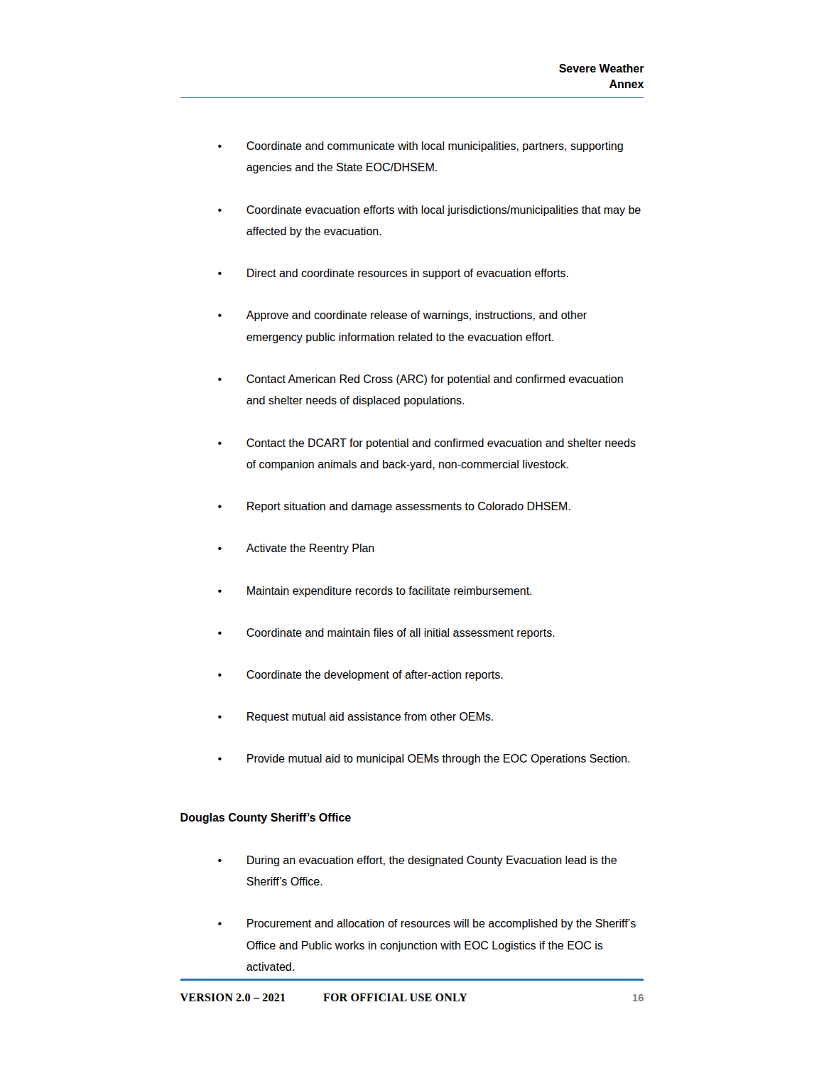Severe Weather
Annex
Coordinate and communicate with local municipalities, partners, supporting agencies and the State EOC/DHSEM.
Coordinate evacuation efforts with local jurisdictions/municipalities that may be affected by the evacuation.
Direct and coordinate resources in support of evacuation efforts.
Approve and coordinate release of warnings, instructions, and other emergency public information related to the evacuation effort.
Contact American Red Cross (ARC) for potential and confirmed evacuation and shelter needs of displaced populations.
Contact the DCART for potential and confirmed evacuation and shelter needs of companion animals and back-yard, non-commercial livestock.
Report situation and damage assessments to Colorado DHSEM.
Activate the Reentry Plan
Maintain expenditure records to facilitate reimbursement.
Coordinate and maintain files of all initial assessment reports.
Coordinate the development of after-action reports.
Request mutual aid assistance from other OEMs.
Provide mutual aid to municipal OEMs through the EOC Operations Section.
Douglas County Sheriff’s Office
During an evacuation effort, the designated County Evacuation lead is the Sheriff’s Office.
Procurement and allocation of resources will be accomplished by the Sheriff’s Office and Public works in conjunction with EOC Logistics if the EOC is activated.
VERSION 2.0 – 2021 FOR OFFICIAL USE ONLY
16